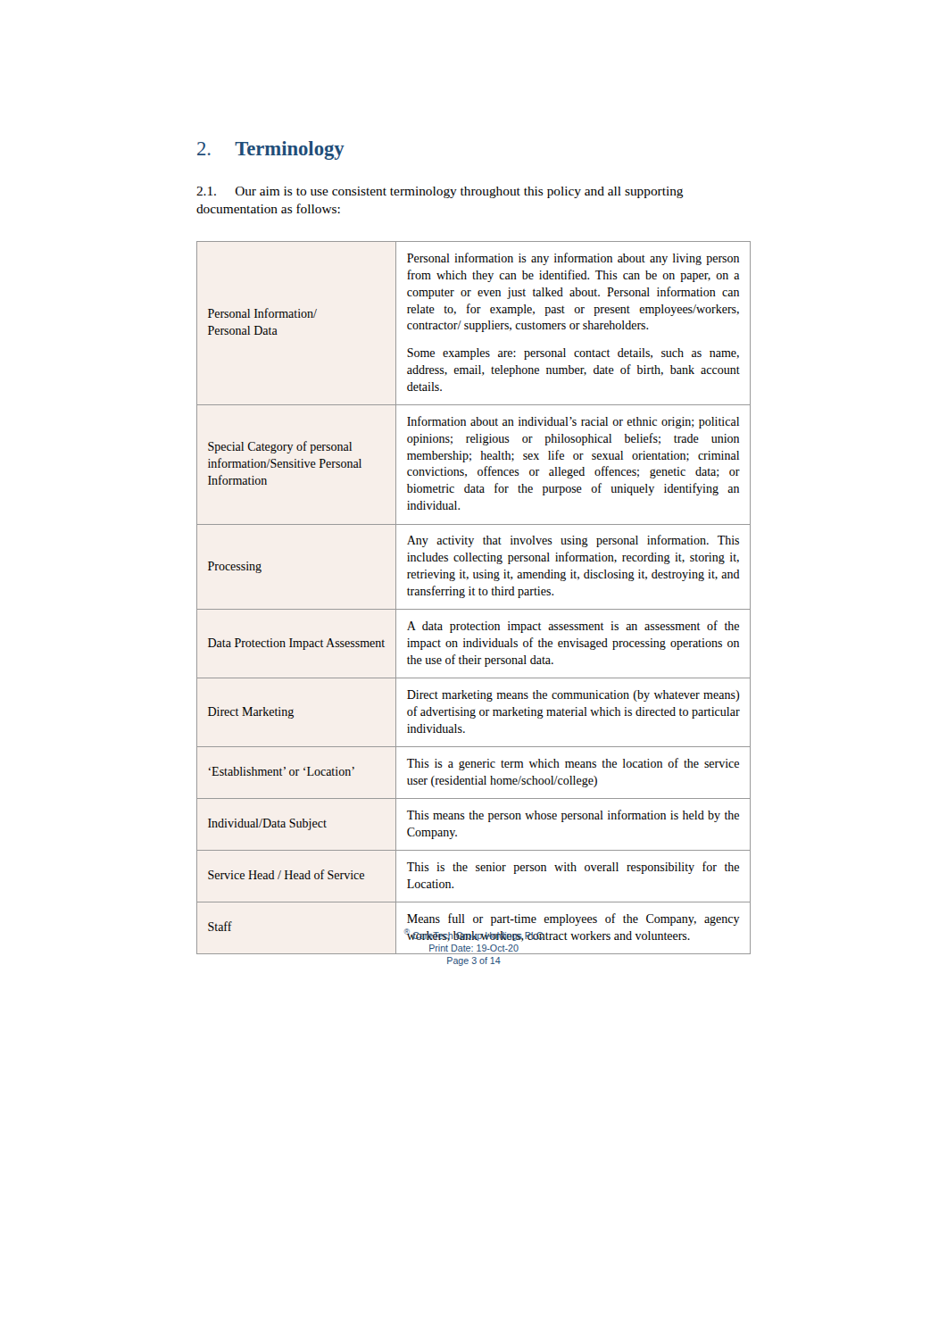2. Terminology
2.1. Our aim is to use consistent terminology throughout this policy and all supporting documentation as follows:
| Personal Information/ Personal Data | Personal information is any information about any living person from which they can be identified. This can be on paper, on a computer or even just talked about. Personal information can relate to, for example, past or present employees/workers, contractor/ suppliers, customers or shareholders. Some examples are: personal contact details, such as name, address, email, telephone number, date of birth, bank account details. |
| Special Category of personal information/Sensitive Personal Information | Information about an individual’s racial or ethnic origin; political opinions; religious or philosophical beliefs; trade union membership; health; sex life or sexual orientation; criminal convictions, offences or alleged offences; genetic data; or biometric data for the purpose of uniquely identifying an individual. |
| Processing | Any activity that involves using personal information. This includes collecting personal information, recording it, storing it, retrieving it, using it, amending it, disclosing it, destroying it, and transferring it to third parties. |
| Data Protection Impact Assessment | A data protection impact assessment is an assessment of the impact on individuals of the envisaged processing operations on the use of their personal data. |
| Direct Marketing | Direct marketing means the communication (by whatever means) of advertising or marketing material which is directed to particular individuals. |
| ‘Establishment’ or ‘Location’ | This is a generic term which means the location of the service user (residential home/school/college) |
| Individual/Data Subject | This means the person whose personal information is held by the Company. |
| Service Head / Head of Service | This is the senior person with overall responsibility for the Location. |
| Staff | Means full or part-time employees of the Company, agency workers, bank workers, contract workers and volunteers. |
® CareTech Group Holdings PLC
Print Date: 19-Oct-20
Page 3 of 14